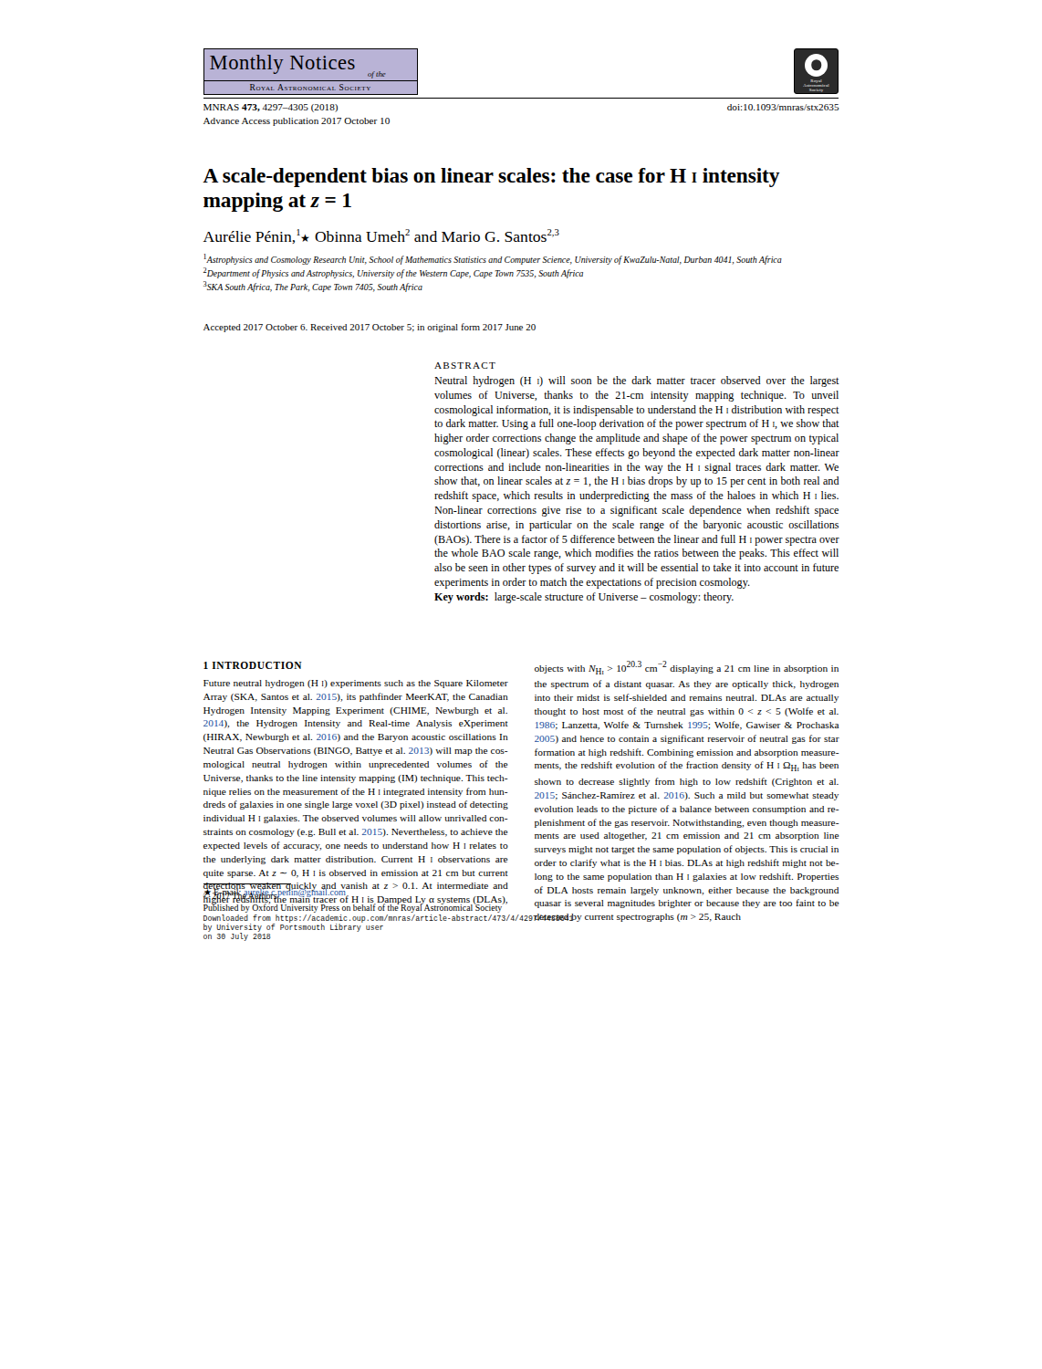Monthly Notices of the
Royal Astronomical Society
Royal
Astronomical
Society
MNRAS 473, 4297–4305 (2018)
doi:10.1093/mnras/stx2635
Advance Access publication 2017 October 10
A scale-dependent bias on linear scales: the case for H i intensity mapping at z = 1
Aurélie Pénin,1★ Obinna Umeh2 and Mario G. Santos2,3
1Astrophysics and Cosmology Research Unit, School of Mathematics Statistics and Computer Science, University of KwaZulu-Natal, Durban 4041, South Africa
2Department of Physics and Astrophysics, University of the Western Cape, Cape Town 7535, South Africa
3SKA South Africa, The Park, Cape Town 7405, South Africa
Accepted 2017 October 6. Received 2017 October 5; in original form 2017 June 20
ABSTRACT
Neutral hydrogen (H i) will soon be the dark matter tracer observed over the largest volumes of Universe, thanks to the 21-cm intensity mapping technique. To unveil cosmological information, it is indispensable to understand the H i distribution with respect to dark matter. Using a full one-loop derivation of the power spectrum of H i, we show that higher order corrections change the amplitude and shape of the power spectrum on typical cosmological (linear) scales. These effects go beyond the expected dark matter non-linear corrections and include non-linearities in the way the H i signal traces dark matter. We show that, on linear scales at z = 1, the H i bias drops by up to 15 per cent in both real and redshift space, which results in underpredicting the mass of the haloes in which H i lies. Non-linear corrections give rise to a significant scale dependence when redshift space distortions arise, in particular on the scale range of the baryonic acoustic oscillations (BAOs). There is a factor of 5 difference between the linear and full H i power spectra over the whole BAO scale range, which modifies the ratios between the peaks. This effect will also be seen in other types of survey and it will be essential to take it into account in future experiments in order to match the expectations of precision cosmology.
Key words: large-scale structure of Universe – cosmology: theory.
1 INTRODUCTION
Future neutral hydrogen (H i) experiments such as the Square Kilometer Array (SKA, Santos et al. 2015), its pathfinder MeerKAT, the Canadian Hydrogen Intensity Mapping Experiment (CHIME, Newburgh et al. 2014), the Hydrogen Intensity and Real-time Analysis eXperiment (HIRAX, Newburgh et al. 2016) and the Baryon acoustic oscillations In Neutral Gas Observations (BINGO, Battye et al. 2013) will map the cosmological neutral hydrogen within unprecedented volumes of the Universe, thanks to the line intensity mapping (IM) technique. This technique relies on the measurement of the H i integrated intensity from hundreds of galaxies in one single large voxel (3D pixel) instead of detecting individual H i galaxies. The observed volumes will allow unrivalled constraints on cosmology (e.g. Bull et al. 2015). Nevertheless, to achieve the expected levels of accuracy, one needs to understand how H i relates to the underlying dark matter distribution. Current H i observations are quite sparse. At z ∼ 0, H i is observed in emission at 21 cm but current detections weaken quickly and vanish at z > 0.1. At intermediate and higher redshifts, the main tracer of H i is Damped Ly α systems (DLAs), objects with NHi > 1020.3 cm−2 displaying a 21 cm line in absorption in the spectrum of a distant quasar. As they are optically thick, hydrogen into their midst is self-shielded and remains neutral. DLAs are actually thought to host most of the neutral gas within 0 < z < 5 (Wolfe et al. 1986; Lanzetta, Wolfe & Turnshek 1995; Wolfe, Gawiser & Prochaska 2005) and hence to contain a significant reservoir of neutral gas for star formation at high redshift. Combining emission and absorption measurements, the redshift evolution of the fraction density of H i ΩHi has been shown to decrease slightly from high to low redshift (Crighton et al. 2015; Sánchez-Ramírez et al. 2016). Such a mild but somewhat steady evolution leads to the picture of a balance between consumption and replenishment of the gas reservoir. Notwithstanding, even though measurements are used altogether, 21 cm emission and 21 cm absorption line surveys might not target the same population of objects. This is crucial in order to clarify what is the H i bias. DLAs at high redshift might not belong to the same population than H i galaxies at low redshift. Properties of DLA hosts remain largely unknown, either because the background quasar is several magnitudes brighter or because they are too faint to be detected by current spectrographs (m > 25, Rauch
★ E-mail: aurelie.c.penin@gmail.com
© 2017 The Authors
Published by Oxford University Press on behalf of the Royal Astronomical Society
Downloaded from https://academic.oup.com/mnras/article-abstract/473/4/4297/4438641
by University of Portsmouth Library user
on 30 July 2018